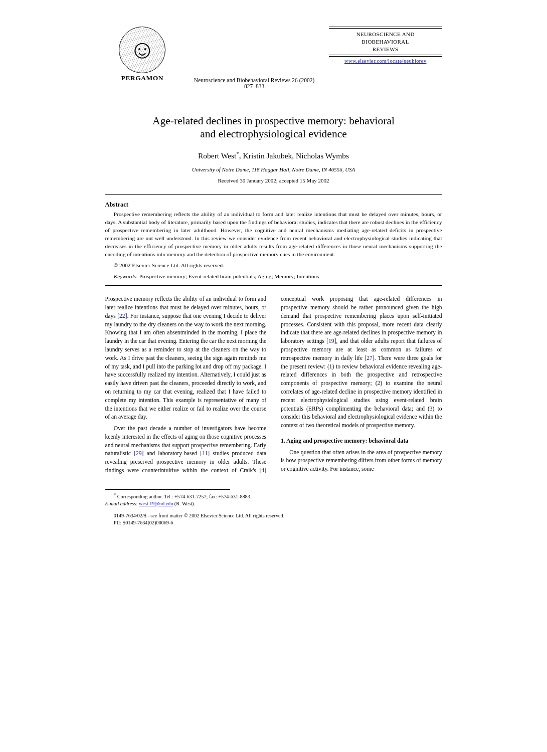☺
PERGAMON
Neuroscience and Biobehavioral Reviews 26 (2002) 827–833
NEUROSCIENCE AND
BIOBEHAVIORAL
REVIEWS
www.elsevier.com/locate/neubiorev
Age-related declines in prospective memory: behavioral
and electrophysiological evidence
Robert West*, Kristin Jakubek, Nicholas Wymbs
University of Notre Dame, 118 Haggar Hall, Notre Dame, IN 46556, USA
Received 30 January 2002; accepted 15 May 2002
Abstract
Prospective remembering reflects the ability of an individual to form and later realize intentions that must be delayed over minutes, hours, or days. A substantial body of literature, primarily based upon the findings of behavioral studies, indicates that there are robust declines in the efficiency of prospective remembering in later adulthood. However, the cognitive and neural mechanisms mediating age-related deficits in prospective remembering are not well understood. In this review we consider evidence from recent behavioral and electrophysiological studies indicating that decreases in the efficiency of prospective memory in older adults results from age-related differences in those neural mechanisms supporting the encoding of intentions into memory and the detection of prospective memory cues in the environment.
© 2002 Elsevier Science Ltd. All rights reserved.
Keywords: Prospective memory; Event-related brain potentials; Aging; Memory; Intentions
Prospective memory reflects the ability of an individual to form and later realize intentions that must be delayed over minutes, hours, or days [22]. For instance, suppose that one evening I decide to deliver my laundry to the dry cleaners on the way to work the next morning. Knowing that I am often absentminded in the morning, I place the laundry in the car that evening. Entering the car the next morning the laundry serves as a reminder to stop at the cleaners on the way to work. As I drive past the cleaners, seeing the sign again reminds me of my task, and I pull into the parking lot and drop off my package. I have successfully realized my intention. Alternatively, I could just as easily have driven past the cleaners, proceeded directly to work, and on returning to my car that evening, realized that I have failed to complete my intention. This example is representative of many of the intentions that we either realize or fail to realize over the course of an average day.
Over the past decade a number of investigators have become keenly interested in the effects of aging on those cognitive processes and neural mechanisms that support prospective remembering. Early naturalistic [29] and laboratory-based [11] studies produced data revealing preserved prospective memory in older adults. These findings were counterintuitive within the context of Craik's [4] conceptual work proposing that age-related differences in prospective memory should be rather pronounced given the high demand that prospective remembering places upon self-initiated processes. Consistent with this proposal, more recent data clearly indicate that there are age-related declines in prospective memory in laboratory settings [19], and that older adults report that failures of prospective memory are at least as common as failures of retrospective memory in daily life [27]. There were three goals for the present review: (1) to review behavioral evidence revealing age-related differences in both the prospective and retrospective components of prospective memory; (2) to examine the neural correlates of age-related decline in prospective memory identified in recent electrophysiological studies using event-related brain potentials (ERPs) complimenting the behavioral data; and (3) to consider this behavioral and electrophysiological evidence within the context of two theoretical models of prospective memory.
1. Aging and prospective memory: behavioral data
One question that often arises in the area of prospective memory is how prospective remembering differs from other forms of memory or cognitive activity. For instance, some
* Corresponding author. Tel.: +574-631-7257; fax: +574-631-8883.
E-mail address: west.19@nd.edu (R. West).
0149-7634/02/$ - see front matter © 2002 Elsevier Science Ltd. All rights reserved.
PII: S0149-7634(02)00069-6